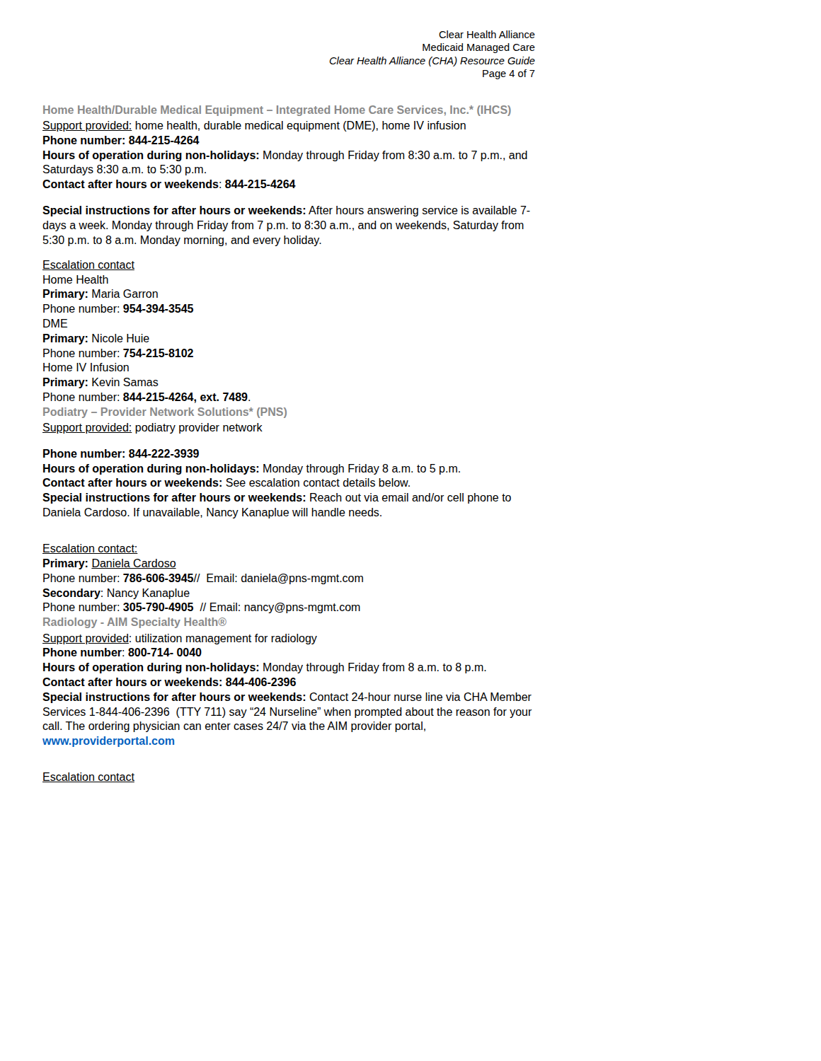Clear Health Alliance Medicaid Managed Care Clear Health Alliance (CHA) Resource Guide Page 4 of 7
Home Health/Durable Medical Equipment – Integrated Home Care Services, Inc.* (IHCS)
Support provided: home health, durable medical equipment (DME), home IV infusion
Phone number: 844-215-4264
Hours of operation during non-holidays: Monday through Friday from 8:30 a.m. to 7 p.m., and Saturdays 8:30 a.m. to 5:30 p.m.
Contact after hours or weekends: 844-215-4264
Special instructions for after hours or weekends: After hours answering service is available 7-days a week. Monday through Friday from 7 p.m. to 8:30 a.m., and on weekends, Saturday from 5:30 p.m. to 8 a.m. Monday morning, and every holiday.
Escalation contact
Home Health
Primary: Maria Garron
Phone number: 954-394-3545
DME
Primary: Nicole Huie
Phone number: 754-215-8102
Home IV Infusion
Primary: Kevin Samas
Phone number: 844-215-4264, ext. 7489.
Podiatry – Provider Network Solutions* (PNS)
Support provided: podiatry provider network
Phone number: 844-222-3939
Hours of operation during non-holidays: Monday through Friday 8 a.m. to 5 p.m.
Contact after hours or weekends: See escalation contact details below.
Special instructions for after hours or weekends: Reach out via email and/or cell phone to Daniela Cardoso. If unavailable, Nancy Kanaplue will handle needs.
Escalation contact:
Primary: Daniela Cardoso
Phone number: 786-606-3945// Email: daniela@pns-mgmt.com
Secondary: Nancy Kanaplue
Phone number: 305-790-4905 // Email: nancy@pns-mgmt.com
Radiology - AIM Specialty Health®
Support provided: utilization management for radiology
Phone number: 800-714- 0040
Hours of operation during non-holidays: Monday through Friday from 8 a.m. to 8 p.m.
Contact after hours or weekends: 844-406-2396
Special instructions for after hours or weekends: Contact 24-hour nurse line via CHA Member Services 1-844-406-2396 (TTY 711) say “24 Nurseline” when prompted about the reason for your call. The ordering physician can enter cases 24/7 via the AIM provider portal, www.providerportal.com
Escalation contact